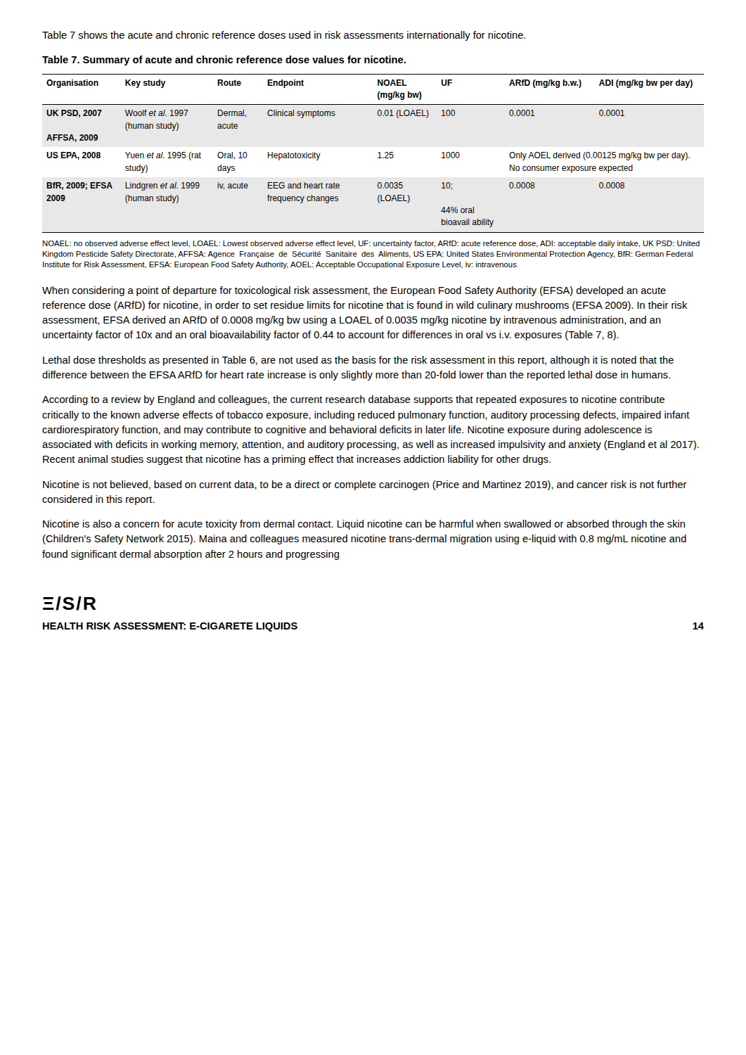Table 7 shows the acute and chronic reference doses used in risk assessments internationally for nicotine.
Table 7. Summary of acute and chronic reference dose values for nicotine.
| Organisation | Key study | Route | Endpoint | NOAEL (mg/kg bw) | UF | ARfD (mg/kg b.w.) | ADI (mg/kg bw per day) |
| --- | --- | --- | --- | --- | --- | --- | --- |
| UK PSD, 2007 AFFSA, 2009 | Woolf et al . 1997 (human study) | Dermal, acute | Clinical symptoms | 0.01 (LOAEL) | 100 | 0.0001 | 0.0001 |
| US EPA, 2008 | Yuen et al . 1995 (rat study) | Oral, 10 days | Hepatotoxicity | 1.25 | 1000 | Only AOEL derived (0.00125 mg/kg bw per day). No consumer exposure expected |
| BfR, 2009; EFSA 2009 | Lindgren et al . 1999 (human study) | iv, acute | EEG and heart rate frequency changes | 0.0035 (LOAEL) | 10; 44% oral bioavail ability | 0.0008 | 0.0008 |
NOAEL: no observed adverse effect level, LOAEL: Lowest observed adverse effect level, UF: uncertainty factor, ARfD: acute reference dose, ADI: acceptable daily intake, UK PSD: United Kingdom Pesticide Safety Directorate, AFFSA: Agence Française de Sécurité Sanitaire des Aliments, US EPA: United States Environmental Protection Agency, BfR: German Federal Institute for Risk Assessment, EFSA: European Food Safety Authority, AOEL: Acceptable Occupational Exposure Level, iv: intravenous
When considering a point of departure for toxicological risk assessment, the European Food Safety Authority (EFSA) developed an acute reference dose (ARfD) for nicotine, in order to set residue limits for nicotine that is found in wild culinary mushrooms (EFSA 2009). In their risk assessment, EFSA derived an ARfD of 0.0008 mg/kg bw using a LOAEL of 0.0035 mg/kg nicotine by intravenous administration, and an uncertainty factor of 10x and an oral bioavailability factor of 0.44 to account for differences in oral vs i.v. exposures (Table 7, 8).
Lethal dose thresholds as presented in Table 6, are not used as the basis for the risk assessment in this report, although it is noted that the difference between the EFSA ARfD for heart rate increase is only slightly more than 20-fold lower than the reported lethal dose in humans.
According to a review by England and colleagues, the current research database supports that repeated exposures to nicotine contribute critically to the known adverse effects of tobacco exposure, including reduced pulmonary function, auditory processing defects, impaired infant cardiorespiratory function, and may contribute to cognitive and behavioral deficits in later life. Nicotine exposure during adolescence is associated with deficits in working memory, attention, and auditory processing, as well as increased impulsivity and anxiety (England et al 2017). Recent animal studies suggest that nicotine has a priming effect that increases addiction liability for other drugs.
Nicotine is not believed, based on current data, to be a direct or complete carcinogen (Price and Martinez 2019), and cancer risk is not further considered in this report.
Nicotine is also a concern for acute toxicity from dermal contact. Liquid nicotine can be harmful when swallowed or absorbed through the skin (Children's Safety Network 2015). Maina and colleagues measured nicotine trans-dermal migration using e-liquid with 0.8 mg/mL nicotine and found significant dermal absorption after 2 hours and progressing
Ξ/S/R
HEALTH RISK ASSESSMENT: E-CIGARETE LIQUIDS 14